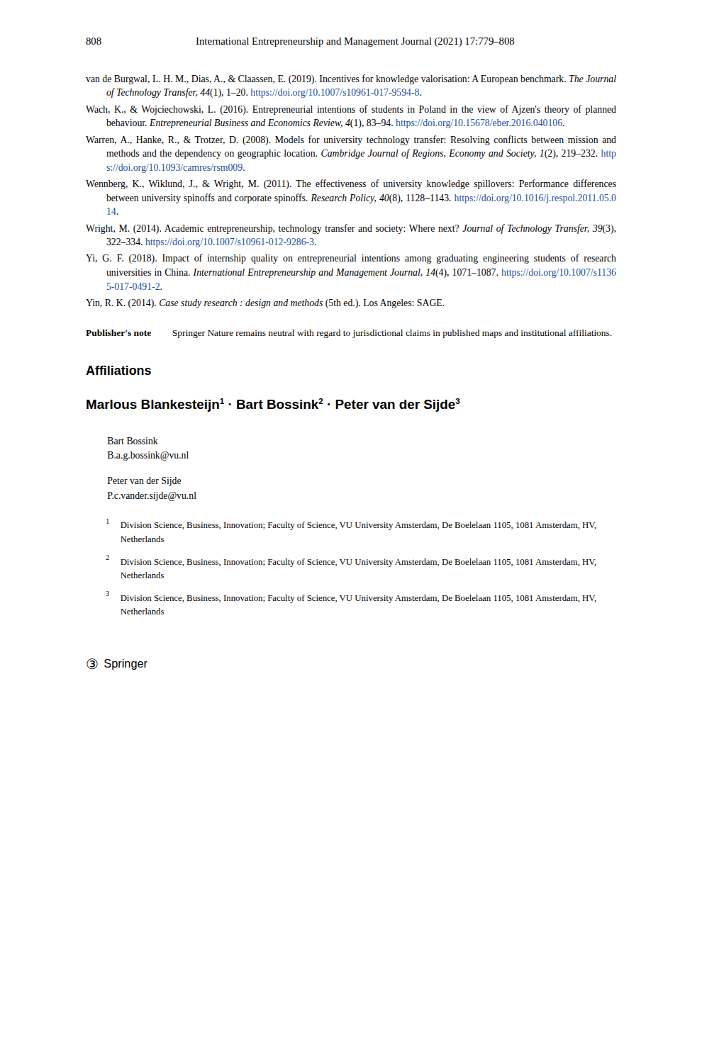808 International Entrepreneurship and Management Journal (2021) 17:779–808
van de Burgwal, L. H. M., Dias, A., & Claassen, E. (2019). Incentives for knowledge valorisation: A European benchmark. The Journal of Technology Transfer, 44(1), 1–20. https://doi.org/10.1007/s10961-017-9594-8.
Wach, K., & Wojciechowski, L. (2016). Entrepreneurial intentions of students in Poland in the view of Ajzen's theory of planned behaviour. Entrepreneurial Business and Economics Review, 4(1), 83–94. https://doi.org/10.15678/eber.2016.040106.
Warren, A., Hanke, R., & Trotzer, D. (2008). Models for university technology transfer: Resolving conflicts between mission and methods and the dependency on geographic location. Cambridge Journal of Regions, Economy and Society, 1(2), 219–232. https://doi.org/10.1093/camres/rsm009.
Wennberg, K., Wiklund, J., & Wright, M. (2011). The effectiveness of university knowledge spillovers: Performance differences between university spinoffs and corporate spinoffs. Research Policy, 40(8), 1128–1143. https://doi.org/10.1016/j.respol.2011.05.014.
Wright, M. (2014). Academic entrepreneurship, technology transfer and society: Where next? Journal of Technology Transfer, 39(3), 322–334. https://doi.org/10.1007/s10961-012-9286-3.
Yi, G. F. (2018). Impact of internship quality on entrepreneurial intentions among graduating engineering students of research universities in China. International Entrepreneurship and Management Journal, 14(4), 1071–1087. https://doi.org/10.1007/s11365-017-0491-2.
Yin, R. K. (2014). Case study research : design and methods (5th ed.). Los Angeles: SAGE.
Publisher's note Springer Nature remains neutral with regard to jurisdictional claims in published maps and institutional affiliations.
Affiliations
Marlous Blankesteijn1 · Bart Bossink2 · Peter van der Sijde3
Bart Bossink
B.a.g.bossink@vu.nl
Peter van der Sijde
P.c.vander.sijde@vu.nl
Division Science, Business, Innovation; Faculty of Science, VU University Amsterdam, De Boelelaan 1105, 1081 Amsterdam, HV, Netherlands
Division Science, Business, Innovation; Faculty of Science, VU University Amsterdam, De Boelelaan 1105, 1081 Amsterdam, HV, Netherlands
Division Science, Business, Innovation; Faculty of Science, VU University Amsterdam, De Boelelaan 1105, 1081 Amsterdam, HV, Netherlands
③ Springer